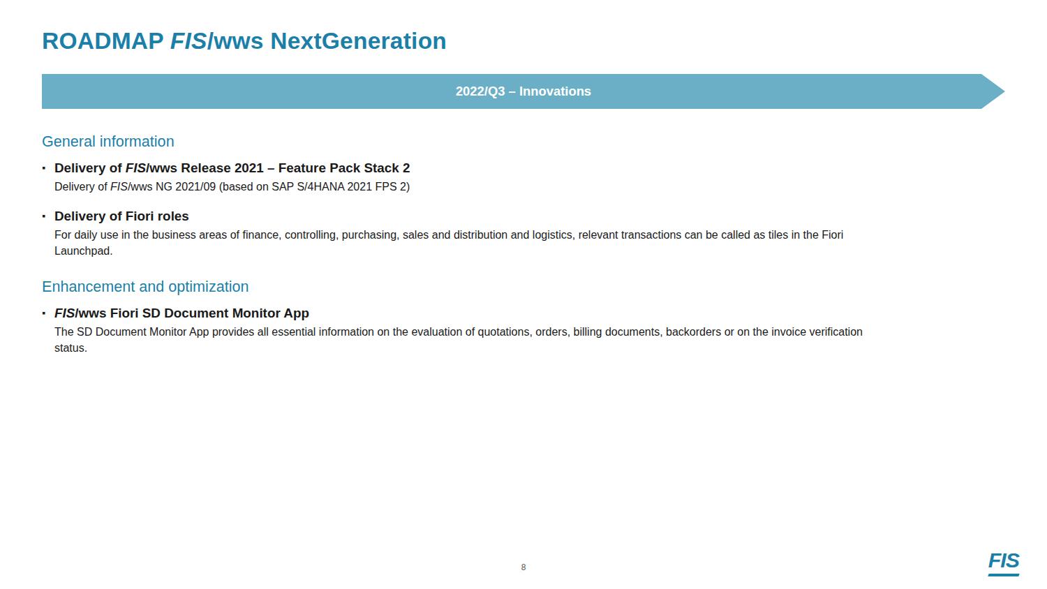ROADMAP FIS/wws NextGeneration
2022/Q3 – Innovations
General information
Delivery of FIS/wws Release 2021 – Feature Pack Stack 2 Delivery of FIS/wws NG 2021/09 (based on SAP S/4HANA 2021 FPS 2)
Delivery of Fiori roles For daily use in the business areas of finance, controlling, purchasing, sales and distribution and logistics, relevant transactions can be called as tiles in the Fiori Launchpad.
Enhancement and optimization
FIS/wws Fiori SD Document Monitor App The SD Document Monitor App provides all essential information on the evaluation of quotations, orders, billing documents, backorders or on the invoice verification status.
8
FIS